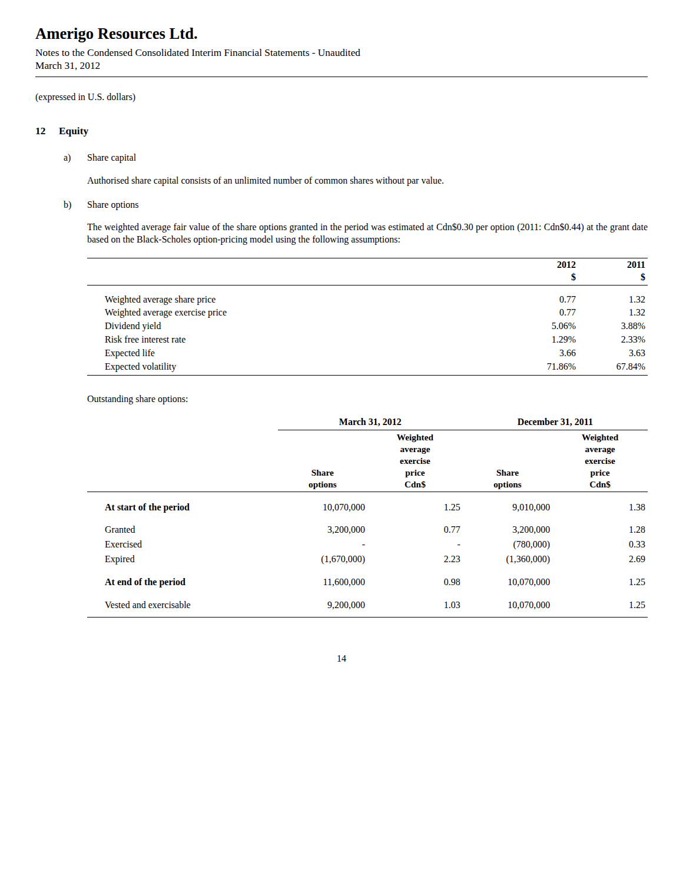Amerigo Resources Ltd.
Notes to the Condensed Consolidated Interim Financial Statements - Unaudited
March 31, 2012
(expressed in U.S. dollars)
12 Equity
a) Share capital
Authorised share capital consists of an unlimited number of common shares without par value.
b) Share options
The weighted average fair value of the share options granted in the period was estimated at Cdn$0.30 per option (2011: Cdn$0.44) at the grant date based on the Black-Scholes option-pricing model using the following assumptions:
| | 2012 $ | 2011 $ |
| --- | --- | --- |
| Weighted average share price | 0.77 | 1.32 |
| Weighted average exercise price | 0.77 | 1.32 |
| Dividend yield | 5.06% | 3.88% |
| Risk free interest rate | 1.29% | 2.33% |
| Expected life | 3.66 | 3.63 |
| Expected volatility | 71.86% | 67.84% |
Outstanding share options:
| | March 31, 2012 | December 31, 2011 |
| --- | --- | --- |
| | Share options | Weighted average exercise price Cdn$ | Share options | Weighted average exercise price Cdn$ |
| At start of the period | 10,070,000 | 1.25 | 9,010,000 | 1.38 |
| Granted | 3,200,000 | 0.77 | 3,200,000 | 1.28 |
| Exercised | - | - | (780,000) | 0.33 |
| Expired | (1,670,000) | 2.23 | (1,360,000) | 2.69 |
| At end of the period | 11,600,000 | 0.98 | 10,070,000 | 1.25 |
| Vested and exercisable | 9,200,000 | 1.03 | 10,070,000 | 1.25 |
14